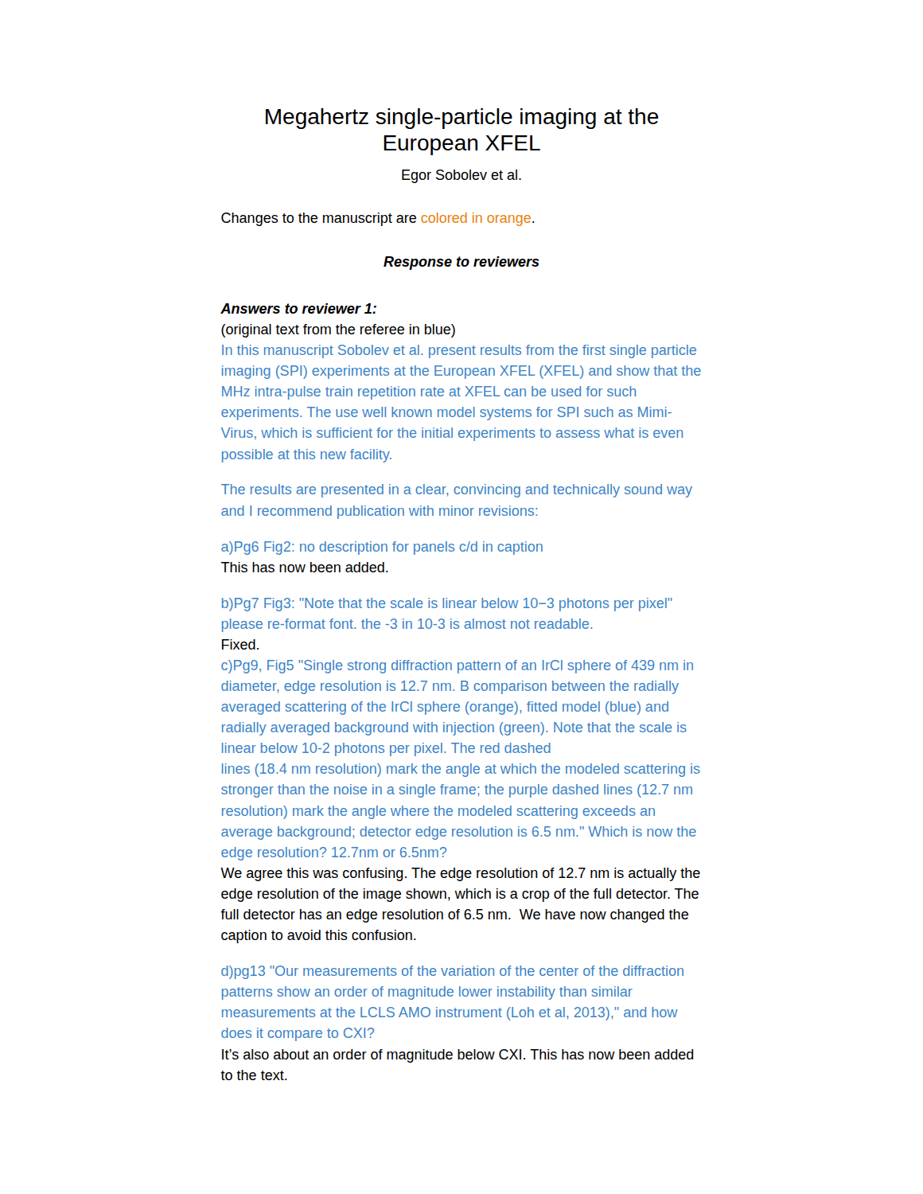Megahertz single-particle imaging at the European XFEL
Egor Sobolev et al.
Changes to the manuscript are colored in orange.
Response to reviewers
Answers to reviewer 1:
(original text from the referee in blue)
In this manuscript Sobolev et al. present results from the first single particle imaging (SPI) experiments at the European XFEL (XFEL) and show that the MHz intra-pulse train repetition rate at XFEL can be used for such experiments. The use well known model systems for SPI such as Mimi-Virus, which is sufficient for the initial experiments to assess what is even possible at this new facility.
The results are presented in a clear, convincing and technically sound way and I recommend publication with minor revisions:
a)Pg6 Fig2: no description for panels c/d in caption
This has now been added.
b)Pg7 Fig3: "Note that the scale is linear below 10−3 photons per pixel" please re-format font. the -3 in 10-3 is almost not readable.
Fixed.
c)Pg9, Fig5 "Single strong diffraction pattern of an IrCl sphere of 439 nm in diameter, edge resolution is 12.7 nm. B comparison between the radially averaged scattering of the IrCl sphere (orange), fitted model (blue) and radially averaged background with injection (green). Note that the scale is linear below 10-2 photons per pixel. The red dashed
lines (18.4 nm resolution) mark the angle at which the modeled scattering is stronger than the noise in a single frame; the purple dashed lines (12.7 nm resolution) mark the angle where the modeled scattering exceeds an average background; detector edge resolution is 6.5 nm." Which is now the edge resolution? 12.7nm or 6.5nm?
We agree this was confusing. The edge resolution of 12.7 nm is actually the edge resolution of the image shown, which is a crop of the full detector. The full detector has an edge resolution of 6.5 nm. We have now changed the caption to avoid this confusion.
d)pg13 "Our measurements of the variation of the center of the diffraction patterns show an order of magnitude lower instability than similar measurements at the LCLS AMO instrument (Loh et al, 2013)," and how does it compare to CXI?
It’s also about an order of magnitude below CXI. This has now been added to the text.